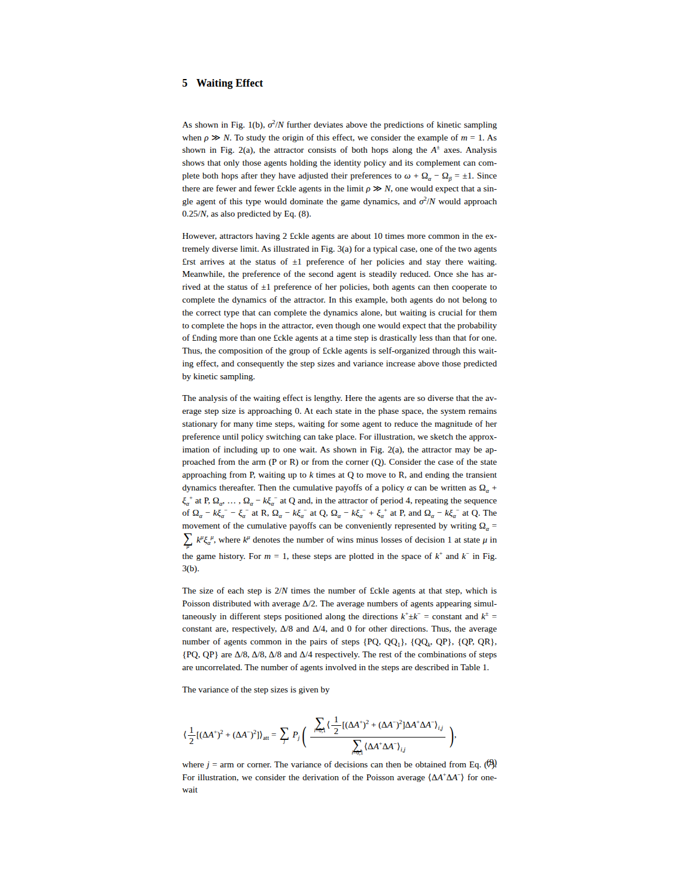5 Waiting Effect
As shown in Fig. 1(b), σ2/N further deviates above the predictions of kinetic sampling when ρ ≫ N. To study the origin of this effect, we consider the example of m = 1. As shown in Fig. 2(a), the attractor consists of both hops along the A± axes. Analysis shows that only those agents holding the identity policy and its complement can complete both hops after they have adjusted their preferences to ω + Ωα − Ωβ = ±1. Since there are fewer and fewer £ckle agents in the limit ρ ≫ N, one would expect that a single agent of this type would dominate the game dynamics, and σ2/N would approach 0.25/N, as also predicted by Eq. (8).
However, attractors having 2 £ckle agents are about 10 times more common in the extremely diverse limit. As illustrated in Fig. 3(a) for a typical case, one of the two agents £rst arrives at the status of ±1 preference of her policies and stay there waiting. Meanwhile, the preference of the second agent is steadily reduced. Once she has arrived at the status of ±1 preference of her policies, both agents can then cooperate to complete the dynamics of the attractor. In this example, both agents do not belong to the correct type that can complete the dynamics alone, but waiting is crucial for them to complete the hops in the attractor, even though one would expect that the probability of £nding more than one £ckle agents at a time step is drastically less than that for one. Thus, the composition of the group of £ckle agents is self-organized through this waiting effect, and consequently the step sizes and variance increase above those predicted by kinetic sampling.
The analysis of the waiting effect is lengthy. Here the agents are so diverse that the average step size is approaching 0. At each state in the phase space, the system remains stationary for many time steps, waiting for some agent to reduce the magnitude of her preference until policy switching can take place. For illustration, we sketch the approximation of including up to one wait. As shown in Fig. 2(a), the attractor may be approached from the arm (P or R) or from the corner (Q). Consider the case of the state approaching from P, waiting up to k times at Q to move to R, and ending the transient dynamics thereafter. Then the cumulative payoffs of a policy α can be written as Ωα + ξα+ at P, Ωα, … , Ωα − kξα− at Q and, in the attractor of period 4, repeating the sequence of Ωα − kξα− − ξα− at R, Ωα − kξα− at Q, Ωα − kξα− + ξα+ at P, and Ωα − kξα− at Q. The movement of the cumulative payoffs can be conveniently represented by writing Ωα = ∑μ kμξαμ, where kμ denotes the number of wins minus losses of decision 1 at state μ in the game history. For m = 1, these steps are plotted in the space of k+ and k− in Fig. 3(b).
The size of each step is 2/N times the number of £ckle agents at that step, which is Poisson distributed with average Δ/2. The average numbers of agents appearing simultaneously in different steps positioned along the directions k+±k− = constant and k± = constant are, respectively, Δ/8 and Δ/4, and 0 for other directions. Thus, the average number of agents common in the pairs of steps {PQ, QQ1}, {QQk, QP}, {QP, QR}, {PQ, QP} are Δ/8, Δ/8, Δ/8 and Δ/4 respectively. The rest of the combinations of steps are uncorrelated. The number of agents involved in the steps are described in Table 1.
The variance of the step sizes is given by
⟨12[(ΔA+)2 + (ΔA−)2]⟩att = ∑j Pj ( ∑i=0,1⟨12[(ΔA+)2 + (ΔA−)2]ΔA+ΔA−⟩i,j ∑i=0,1⟨ΔA+ΔA−⟩i,j ), (9)
where j = arm or corner. The variance of decisions can then be obtained from Eq. (7). For illustration, we consider the derivation of the Poisson average ⟨ΔA+ΔA−⟩ for one-wait